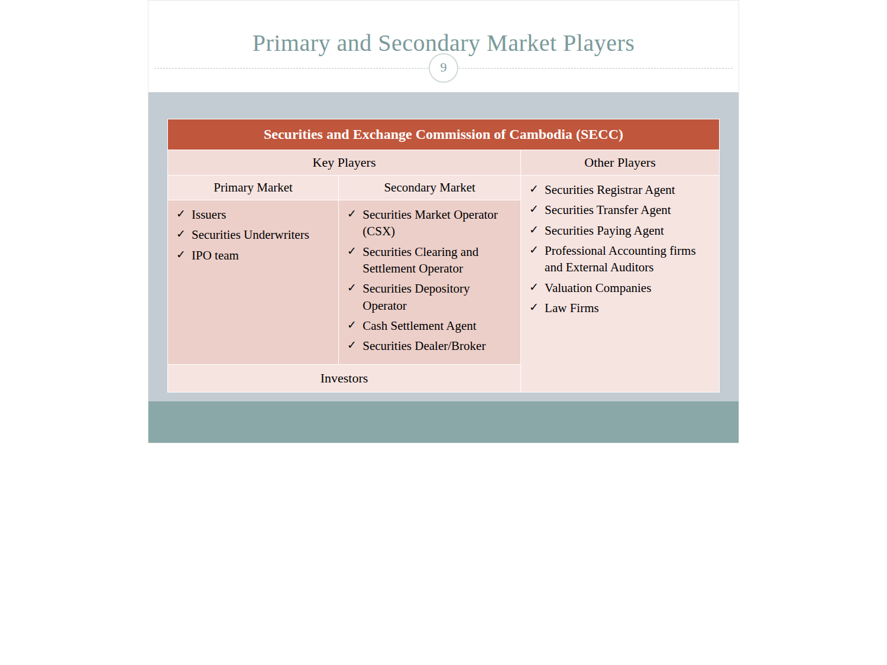Primary and Secondary Market Players
9
| Securities and Exchange Commission of Cambodia (SECC) |
| Key Players | Other Players |
| Primary Market | Secondary Market | Securities Registrar Agent Securities Transfer Agent Securities Paying Agent Professional Accounting firms and External Auditors Valuation Companies Law Firms |
| Issuers Securities Underwriters IPO team | Securities Market Operator (CSX) Securities Clearing and Settlement Operator Securities Depository Operator Cash Settlement Agent Securities Dealer/Broker |
| Investors |